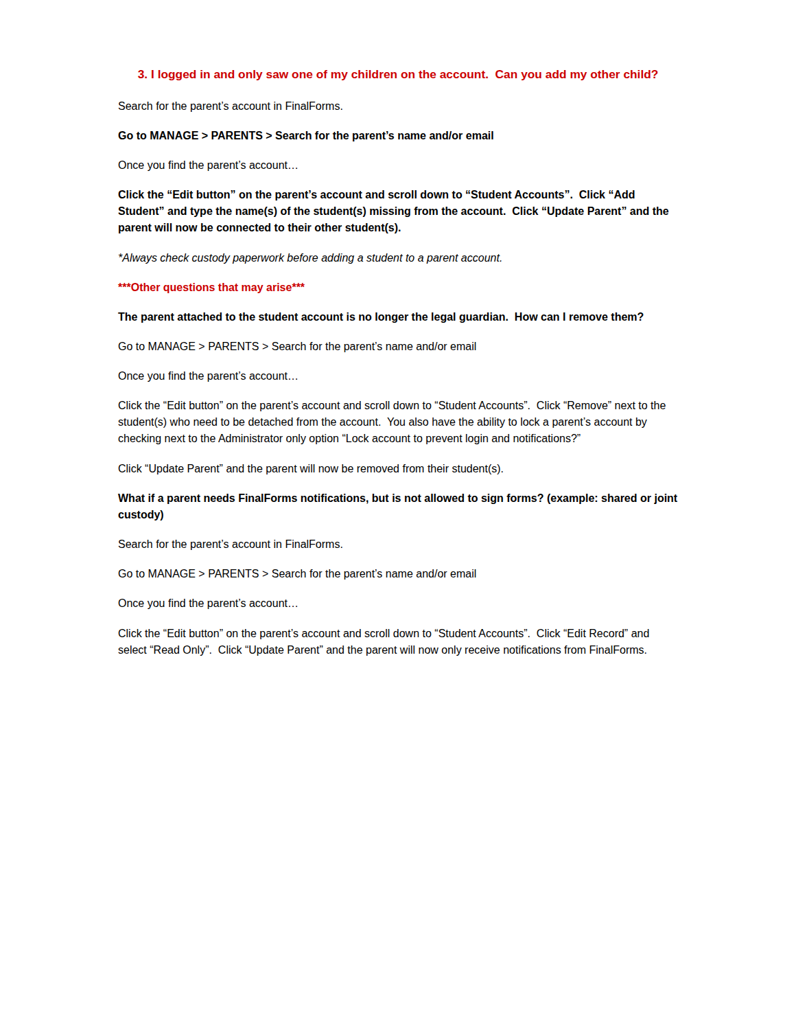I logged in and only saw one of my children on the account. Can you add my other child?
Search for the parent’s account in FinalForms.
Go to MANAGE > PARENTS > Search for the parent’s name and/or email
Once you find the parent’s account…
Click the “Edit button” on the parent’s account and scroll down to “Student Accounts”. Click “Add Student” and type the name(s) of the student(s) missing from the account. Click “Update Parent” and the parent will now be connected to their other student(s).
*Always check custody paperwork before adding a student to a parent account.
***Other questions that may arise***
The parent attached to the student account is no longer the legal guardian. How can I remove them?
Go to MANAGE > PARENTS > Search for the parent’s name and/or email
Once you find the parent’s account…
Click the “Edit button” on the parent’s account and scroll down to “Student Accounts”. Click “Remove” next to the student(s) who need to be detached from the account. You also have the ability to lock a parent’s account by checking next to the Administrator only option “Lock account to prevent login and notifications?”
Click “Update Parent” and the parent will now be removed from their student(s).
What if a parent needs FinalForms notifications, but is not allowed to sign forms? (example: shared or joint custody)
Search for the parent’s account in FinalForms.
Go to MANAGE > PARENTS > Search for the parent’s name and/or email
Once you find the parent’s account…
Click the “Edit button” on the parent’s account and scroll down to “Student Accounts”. Click “Edit Record” and select “Read Only”. Click “Update Parent” and the parent will now only receive notifications from FinalForms.